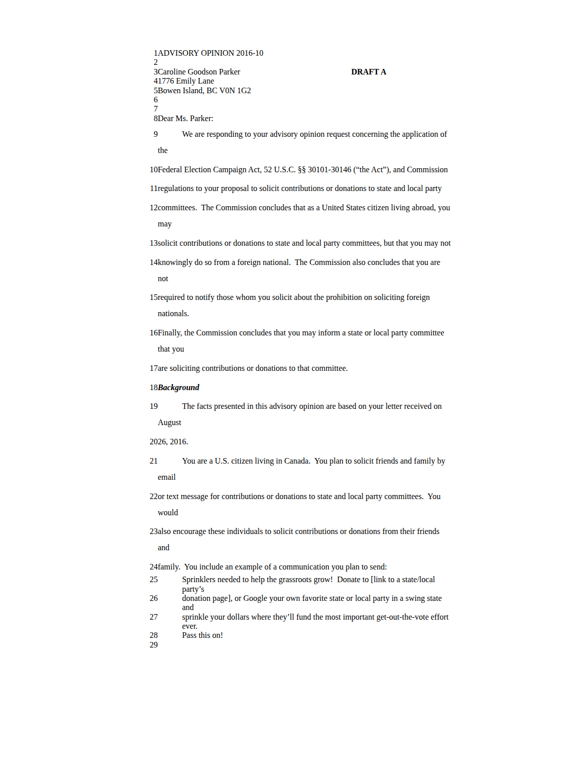| 1 | ADVISORY OPINION 2016-10 |
| 2 | |
| 3 | Caroline Goodson Parker DRAFT A |
| 4 | 1776 Emily Lane |
| 5 | Bowen Island, BC V0N 1G2 |
| 6 | |
| 7 | |
| 8 | Dear Ms. Parker: |
| 9 | We are responding to your advisory opinion request concerning the application of the |
| 10 | Federal Election Campaign Act, 52 U.S.C. §§ 30101-30146 (“the Act”), and Commission |
| 11 | regulations to your proposal to solicit contributions or donations to state and local party |
| 12 | committees. The Commission concludes that as a United States citizen living abroad, you may |
| 13 | solicit contributions or donations to state and local party committees, but that you may not |
| 14 | knowingly do so from a foreign national. The Commission also concludes that you are not |
| 15 | required to notify those whom you solicit about the prohibition on soliciting foreign nationals. |
| 16 | Finally, the Commission concludes that you may inform a state or local party committee that you |
| 17 | are soliciting contributions or donations to that committee. |
| 18 | Background |
| 19 | The facts presented in this advisory opinion are based on your letter received on August |
| 20 | 26, 2016. |
| 21 | You are a U.S. citizen living in Canada. You plan to solicit friends and family by email |
| 22 | or text message for contributions or donations to state and local party committees. You would |
| 23 | also encourage these individuals to solicit contributions or donations from their friends and |
| 24 | family. You include an example of a communication you plan to send: |
| 25 | Sprinklers needed to help the grassroots grow! Donate to [link to a state/local party’s |
| 26 | donation page], or Google your own favorite state or local party in a swing state and |
| 27 | sprinkle your dollars where they’ll fund the most important get-out-the-vote effort ever. |
| 28 | Pass this on! |
| 29 | |